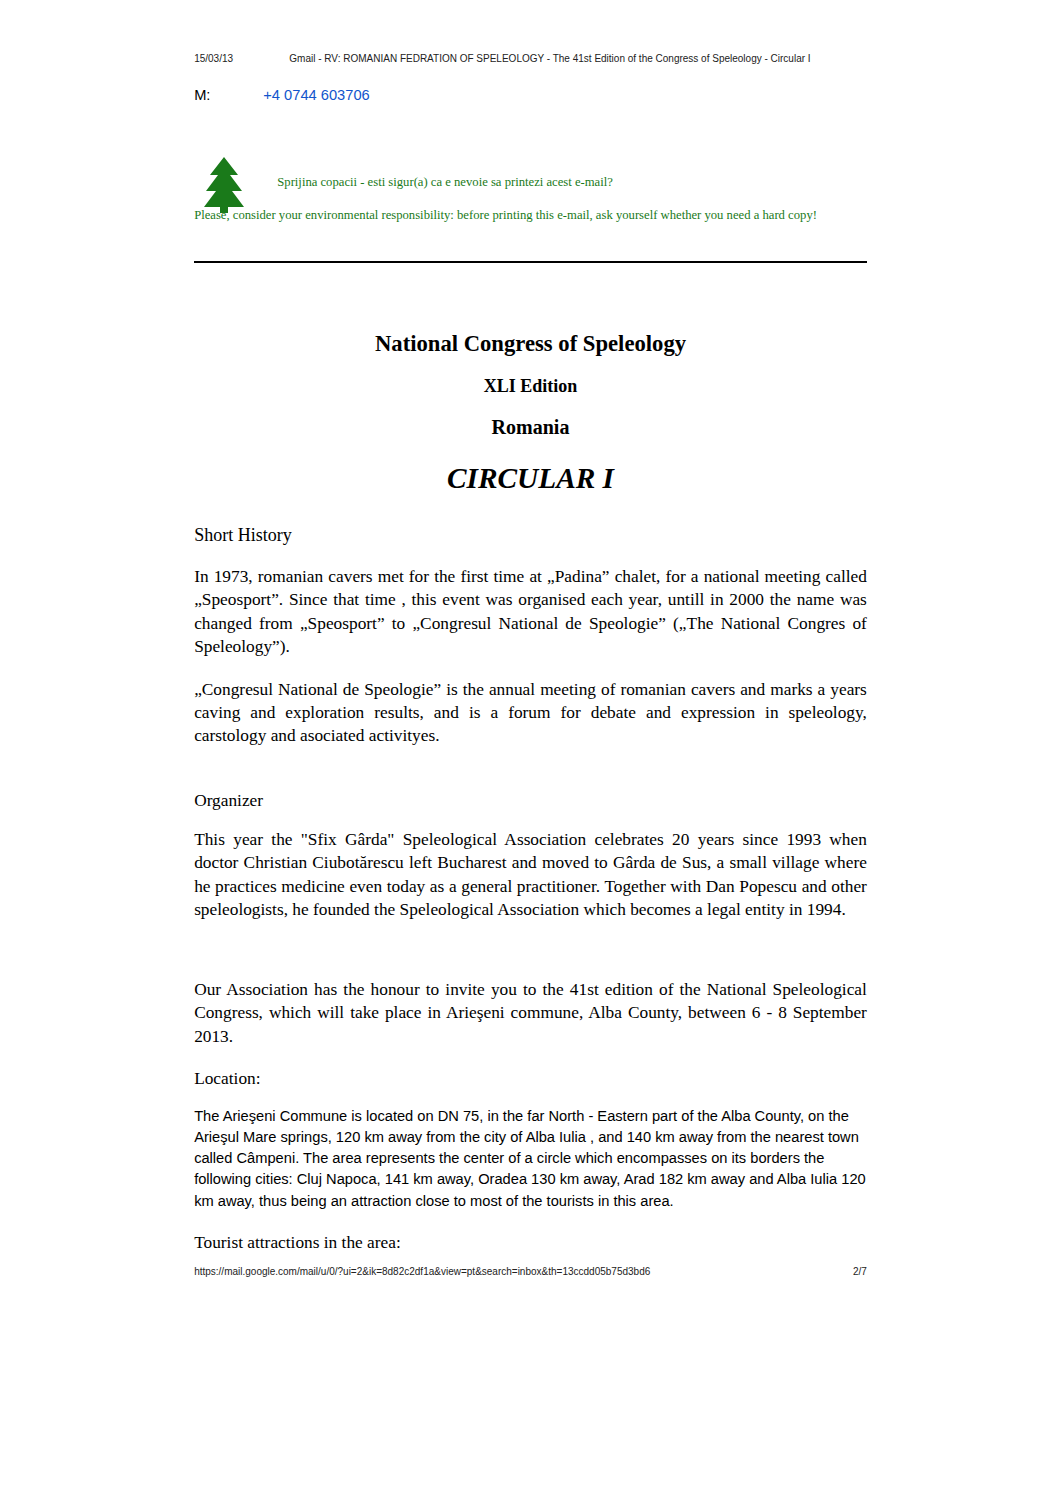15/03/13 Gmail - RV: ROMANIAN FEDRATION OF SPELEOLOGY - The 41st Edition of the Congress of Speleology - Circular I
M:+4 0744 603706
Sprijina copacii - esti sigur(a) ca e nevoie sa printezi acest e-mail?
Please, consider your environmental responsibility: before printing this e-mail, ask yourself whether you need a hard copy!
National Congress of Speleology
XLI Edition
Romania
CIRCULAR I
Short History
In 1973, romanian cavers met for the first time at „Padina” chalet, for a national meeting called „Speosport”. Since that time , this event was organised each year, untill in 2000 the name was changed from „Speosport” to „Congresul National de Speologie” („The National Congres of Speleology”).
„Congresul National de Speologie” is the annual meeting of romanian cavers and marks a years caving and exploration results, and is a forum for debate and expression in speleology, carstology and asociated activityes.
Organizer
This year the "Sfix Gârda" Speleological Association celebrates 20 years since 1993 when doctor Christian Ciubotărescu left Bucharest and moved to Gârda de Sus, a small village where he practices medicine even today as a general practitioner. Together with Dan Popescu and other speleologists, he founded the Speleological Association which becomes a legal entity in 1994.
Our Association has the honour to invite you to the 41st edition of the National Speleological Congress, which will take place in Arieşeni commune, Alba County, between 6 - 8 September 2013.
Location:
The Arieşeni Commune is located on DN 75, in the far North - Eastern part of the Alba County, on the Arieşul Mare springs, 120 km away from the city of Alba Iulia , and 140 km away from the nearest town called Câmpeni. The area represents the center of a circle which encompasses on its borders the following cities: Cluj Napoca, 141 km away, Oradea 130 km away, Arad 182 km away and Alba Iulia 120 km away, thus being an attraction close to most of the tourists in this area.
Tourist attractions in the area:
https://mail.google.com/mail/u/0/?ui=2&ik=8d82c2df1a&view=pt&search=inbox&th=13ccdd05b75d3bd6 2/7